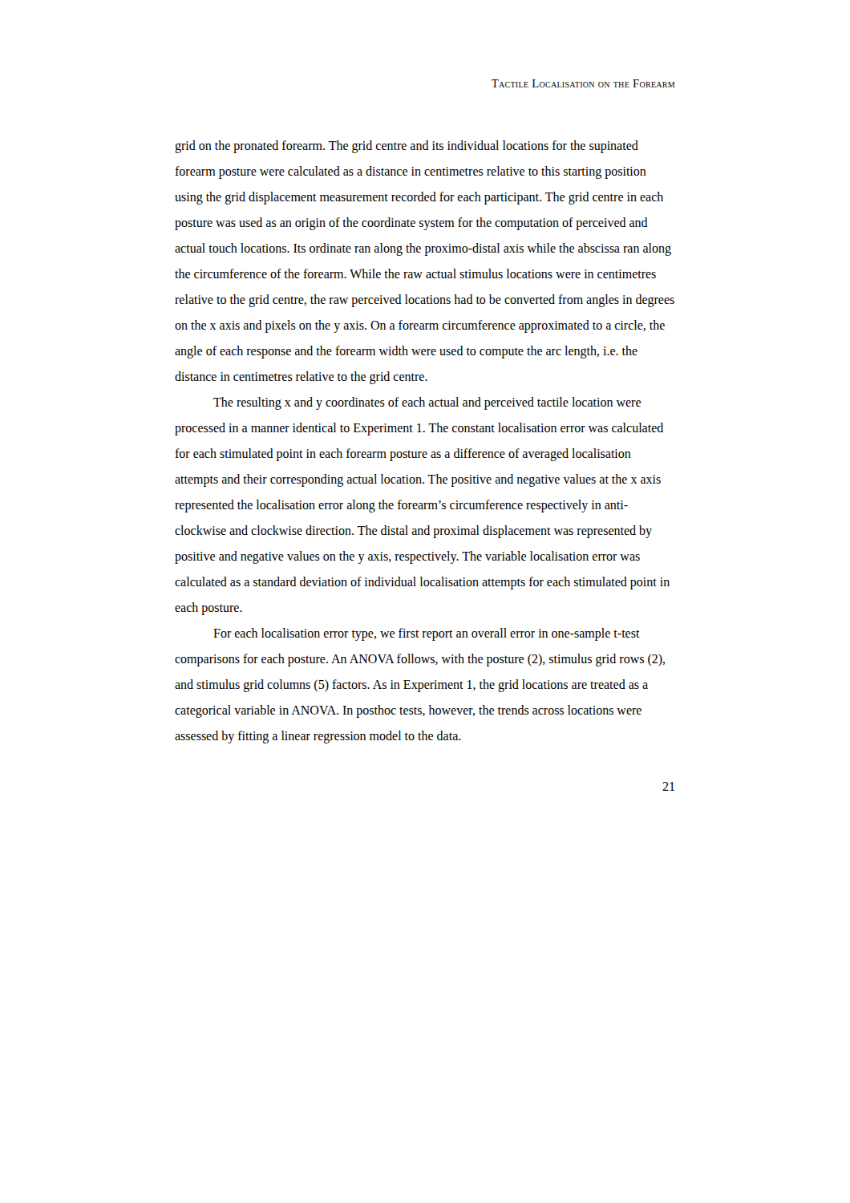Tactile Localisation on the Forearm
grid on the pronated forearm. The grid centre and its individual locations for the supinated forearm posture were calculated as a distance in centimetres relative to this starting position using the grid displacement measurement recorded for each participant. The grid centre in each posture was used as an origin of the coordinate system for the computation of perceived and actual touch locations. Its ordinate ran along the proximo-distal axis while the abscissa ran along the circumference of the forearm. While the raw actual stimulus locations were in centimetres relative to the grid centre, the raw perceived locations had to be converted from angles in degrees on the x axis and pixels on the y axis. On a forearm circumference approximated to a circle, the angle of each response and the forearm width were used to compute the arc length, i.e. the distance in centimetres relative to the grid centre.
The resulting x and y coordinates of each actual and perceived tactile location were processed in a manner identical to Experiment 1. The constant localisation error was calculated for each stimulated point in each forearm posture as a difference of averaged localisation attempts and their corresponding actual location. The positive and negative values at the x axis represented the localisation error along the forearm’s circumference respectively in anti-clockwise and clockwise direction. The distal and proximal displacement was represented by positive and negative values on the y axis, respectively. The variable localisation error was calculated as a standard deviation of individual localisation attempts for each stimulated point in each posture.
For each localisation error type, we first report an overall error in one-sample t-test comparisons for each posture. An ANOVA follows, with the posture (2), stimulus grid rows (2), and stimulus grid columns (5) factors. As in Experiment 1, the grid locations are treated as a categorical variable in ANOVA. In posthoc tests, however, the trends across locations were assessed by fitting a linear regression model to the data.
21